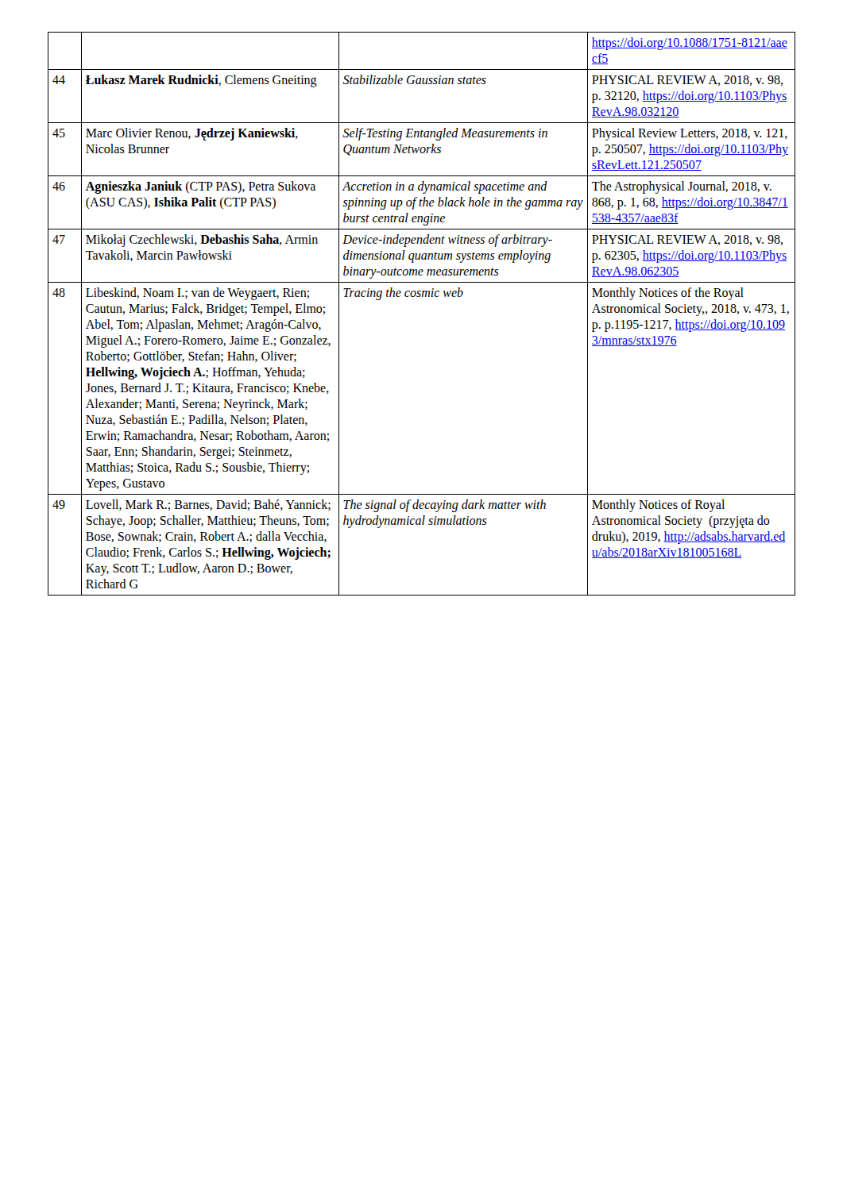| | | | https://doi.org/10.1088/1751-8121/aaecf5 |
| 44 | Łukasz Marek Rudnicki , Clemens Gneiting | Stabilizable Gaussian states | PHYSICAL REVIEW A, 2018, v. 98, p. 32120, https://doi.org/10.1103/PhysRevA.98.032120 |
| 45 | Marc Olivier Renou, Jędrzej Kaniewski , Nicolas Brunner | Self-Testing Entangled Measurements in Quantum Networks | Physical Review Letters, 2018, v. 121, p. 250507, https://doi.org/10.1103/PhysRevLett.121.250507 |
| 46 | Agnieszka Janiuk (CTP PAS), Petra Sukova (ASU CAS), Ishika Palit (CTP PAS) | Accretion in a dynamical spacetime and spinning up of the black hole in the gamma ray burst central engine | The Astrophysical Journal, 2018, v. 868, p. 1, 68, https://doi.org/10.3847/1538-4357/aae83f |
| 47 | Mikołaj Czechlewski, Debashis Saha , Armin Tavakoli, Marcin Pawłowski | Device-independent witness of arbitrary-dimensional quantum systems employing binary-outcome measurements | PHYSICAL REVIEW A, 2018, v. 98, p. 62305, https://doi.org/10.1103/PhysRevA.98.062305 |
| 48 | Libeskind, Noam I.; van de Weygaert, Rien; Cautun, Marius; Falck, Bridget; Tempel, Elmo; Abel, Tom; Alpaslan, Mehmet; Aragón-Calvo, Miguel A.; Forero-Romero, Jaime E.; Gonzalez, Roberto; Gottlöber, Stefan; Hahn, Oliver; Hellwing, Wojciech A. ; Hoffman, Yehuda; Jones, Bernard J. T.; Kitaura, Francisco; Knebe, Alexander; Manti, Serena; Neyrinck, Mark; Nuza, Sebastián E.; Padilla, Nelson; Platen, Erwin; Ramachandra, Nesar; Robotham, Aaron; Saar, Enn; Shandarin, Sergei; Steinmetz, Matthias; Stoica, Radu S.; Sousbie, Thierry; Yepes, Gustavo | Tracing the cosmic web | Monthly Notices of the Royal Astronomical Society,, 2018, v. 473, 1, p. p.1195-1217, https://doi.org/10.1093/mnras/stx1976 |
| 49 | Lovell, Mark R.; Barnes, David; Bahé, Yannick; Schaye, Joop; Schaller, Matthieu; Theuns, Tom; Bose, Sownak; Crain, Robert A.; dalla Vecchia, Claudio; Frenk, Carlos S.; Hellwing, Wojciech; Kay, Scott T.; Ludlow, Aaron D.; Bower, Richard G | The signal of decaying dark matter with hydrodynamical simulations | Monthly Notices of Royal Astronomical Society (przyjęta do druku), 2019, http://adsabs.harvard.edu/abs/2018arXiv181005168L |